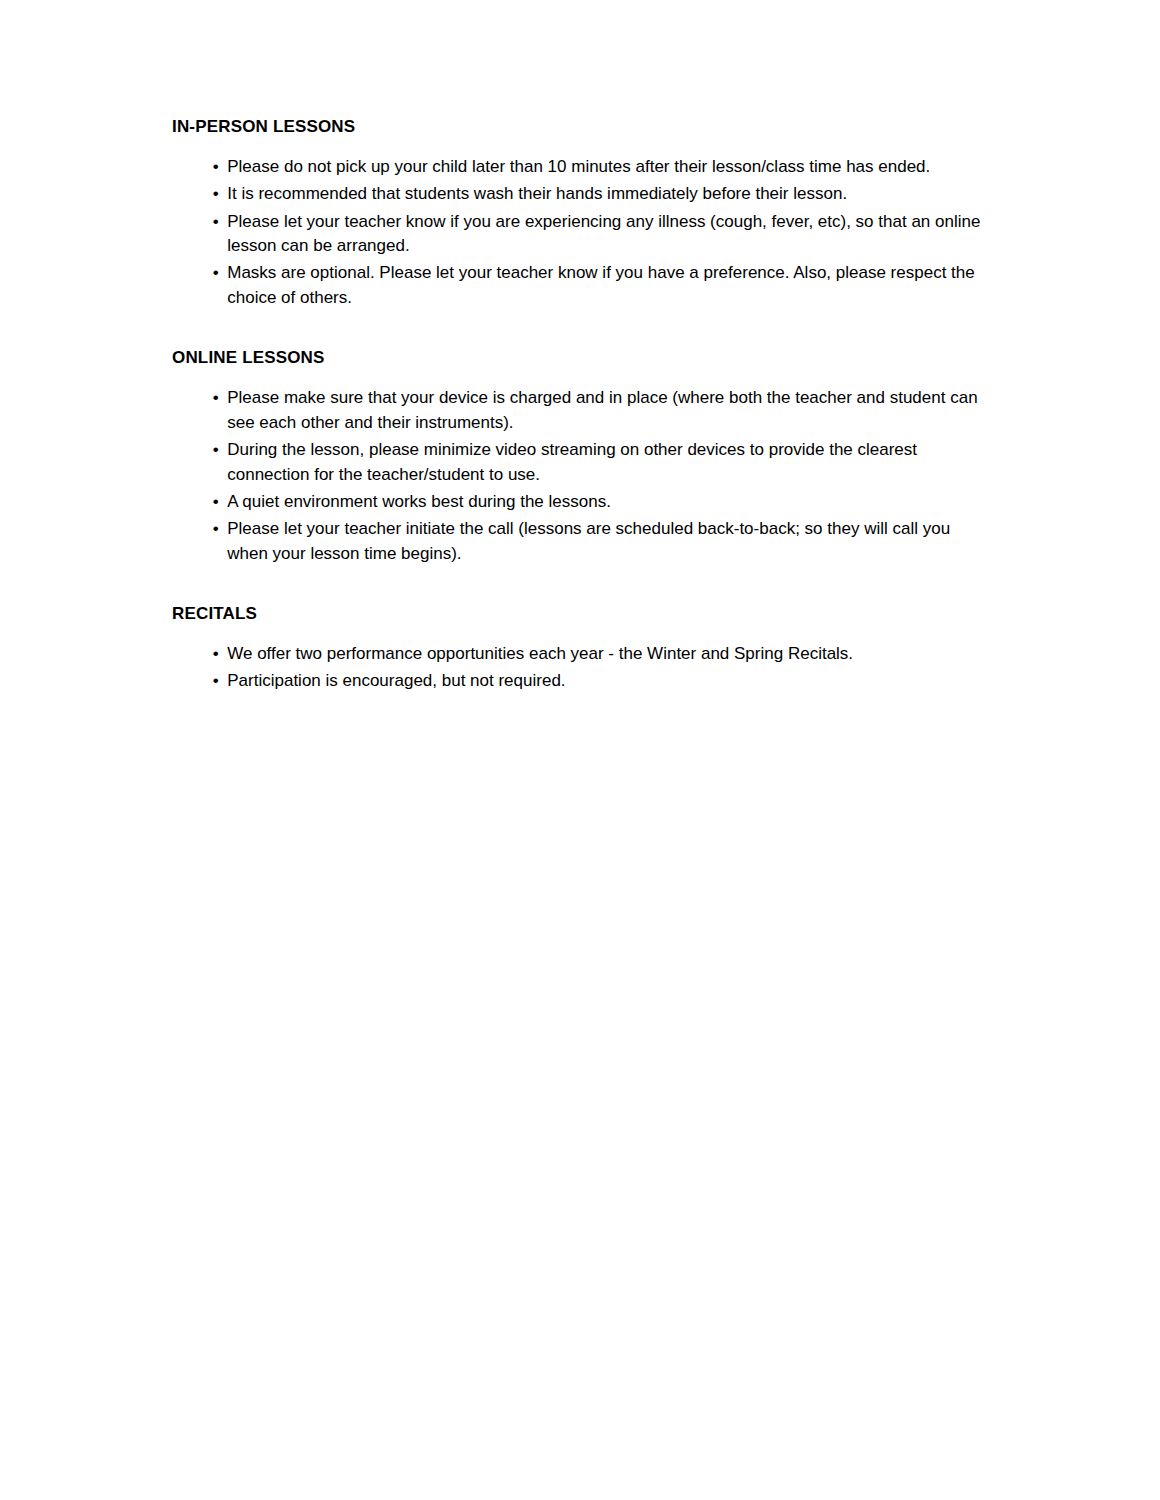IN-PERSON LESSONS
Please do not pick up your child later than 10 minutes after their lesson/class time has ended.
It is recommended that students wash their hands immediately before their lesson.
Please let your teacher know if you are experiencing any illness (cough, fever, etc), so that an online lesson can be arranged.
Masks are optional. Please let your teacher know if you have a preference. Also, please respect the choice of others.
ONLINE LESSONS
Please make sure that your device is charged and in place (where both the teacher and student can see each other and their instruments).
During the lesson, please minimize video streaming on other devices to provide the clearest connection for the teacher/student to use.
A quiet environment works best during the lessons.
Please let your teacher initiate the call (lessons are scheduled back-to-back; so they will call you when your lesson time begins).
RECITALS
We offer two performance opportunities each year - the Winter and Spring Recitals.
Participation is encouraged, but not required.